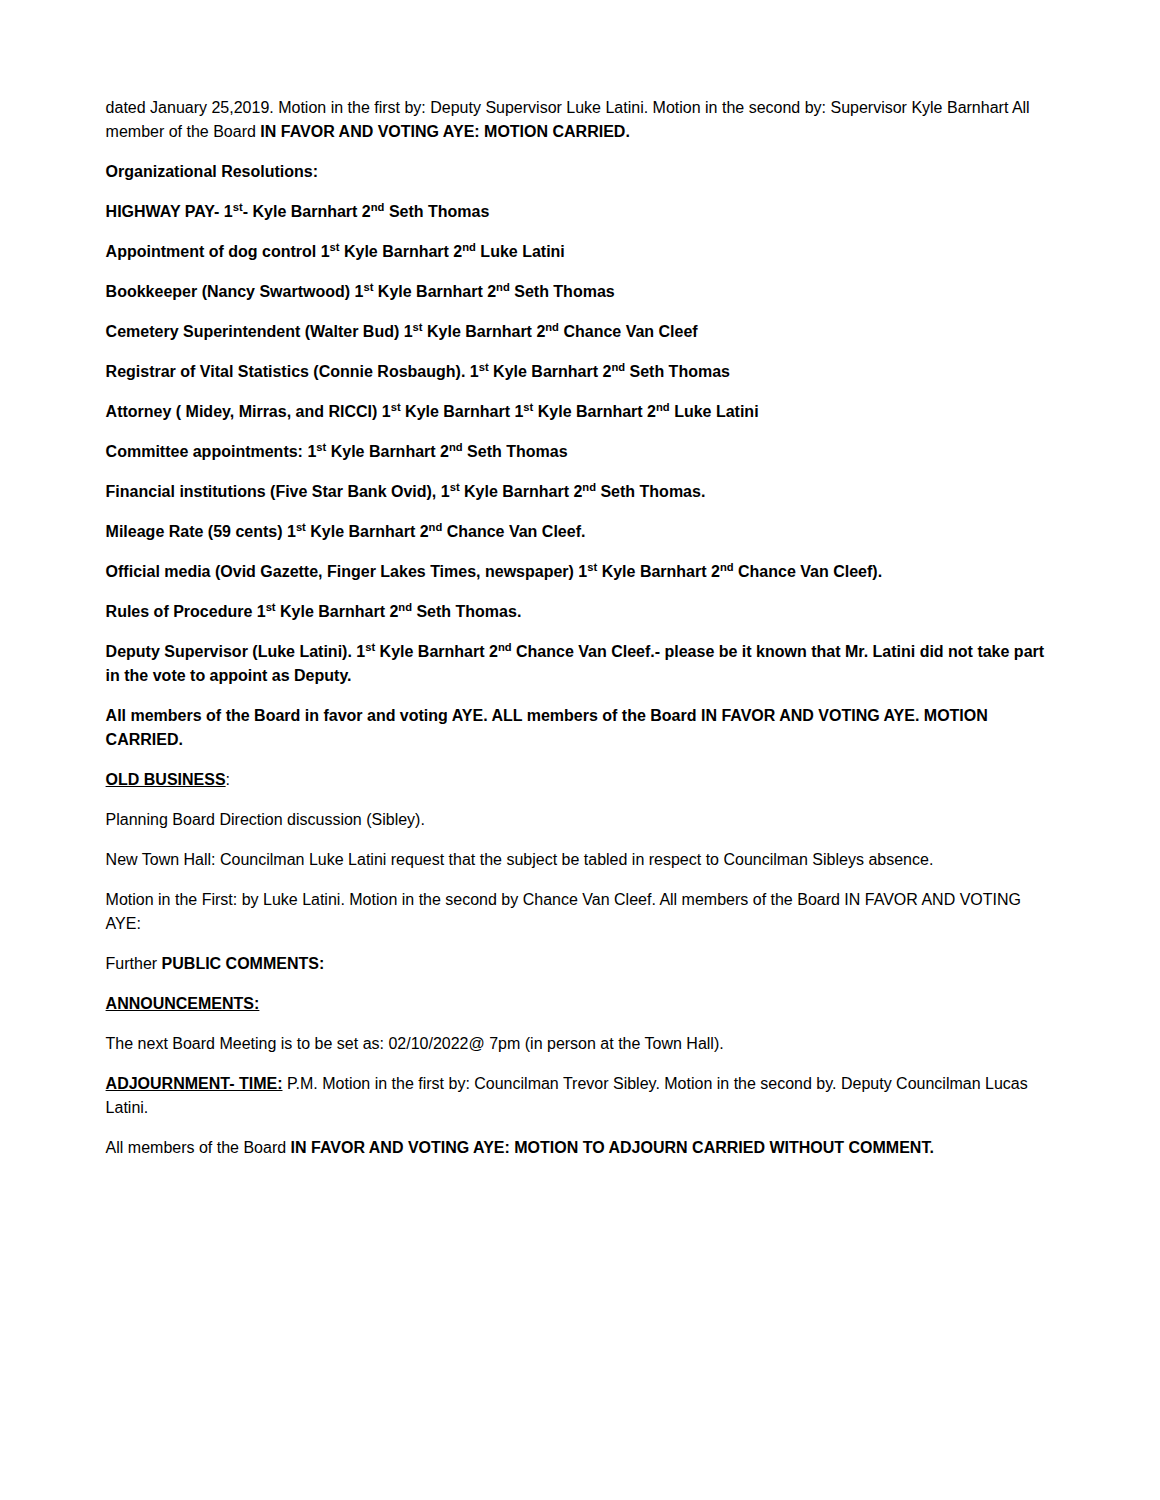dated January 25,2019. Motion in the first by: Deputy Supervisor Luke Latini. Motion in the second by: Supervisor Kyle Barnhart All member of the Board IN FAVOR AND VOTING AYE: MOTION CARRIED.
Organizational Resolutions:
HIGHWAY PAY- 1st- Kyle Barnhart 2nd Seth Thomas
Appointment of dog control 1st Kyle Barnhart 2nd Luke Latini
Bookkeeper (Nancy Swartwood) 1st Kyle Barnhart 2nd Seth Thomas
Cemetery Superintendent (Walter Bud) 1st Kyle Barnhart 2nd Chance Van Cleef
Registrar of Vital Statistics (Connie Rosbaugh). 1st Kyle Barnhart 2nd Seth Thomas
Attorney ( Midey, Mirras, and RICCI) 1st Kyle Barnhart 1st Kyle Barnhart 2nd Luke Latini
Committee appointments: 1st Kyle Barnhart 2nd Seth Thomas
Financial institutions (Five Star Bank Ovid), 1st Kyle Barnhart 2nd Seth Thomas.
Mileage Rate (59 cents) 1st Kyle Barnhart 2nd Chance Van Cleef.
Official media (Ovid Gazette, Finger Lakes Times, newspaper) 1st Kyle Barnhart 2nd Chance Van Cleef).
Rules of Procedure 1st Kyle Barnhart 2nd Seth Thomas.
Deputy Supervisor (Luke Latini). 1st Kyle Barnhart 2nd Chance Van Cleef.- please be it known that Mr. Latini did not take part in the vote to appoint as Deputy.
All members of the Board in favor and voting AYE. ALL members of the Board IN FAVOR AND VOTING AYE. MOTION CARRIED.
OLD BUSINESS:
Planning Board Direction discussion (Sibley).
New Town Hall: Councilman Luke Latini request that the subject be tabled in respect to Councilman Sibleys absence.
Motion in the First: by Luke Latini. Motion in the second by Chance Van Cleef. All members of the Board IN FAVOR AND VOTING AYE:
Further PUBLIC COMMENTS:
ANNOUNCEMENTS:
The next Board Meeting is to be set as: 02/10/2022@ 7pm (in person at the Town Hall).
ADJOURNMENT- TIME: P.M. Motion in the first by: Councilman Trevor Sibley. Motion in the second by. Deputy Councilman Lucas Latini.
All members of the Board IN FAVOR AND VOTING AYE: MOTION TO ADJOURN CARRIED WITHOUT COMMENT.